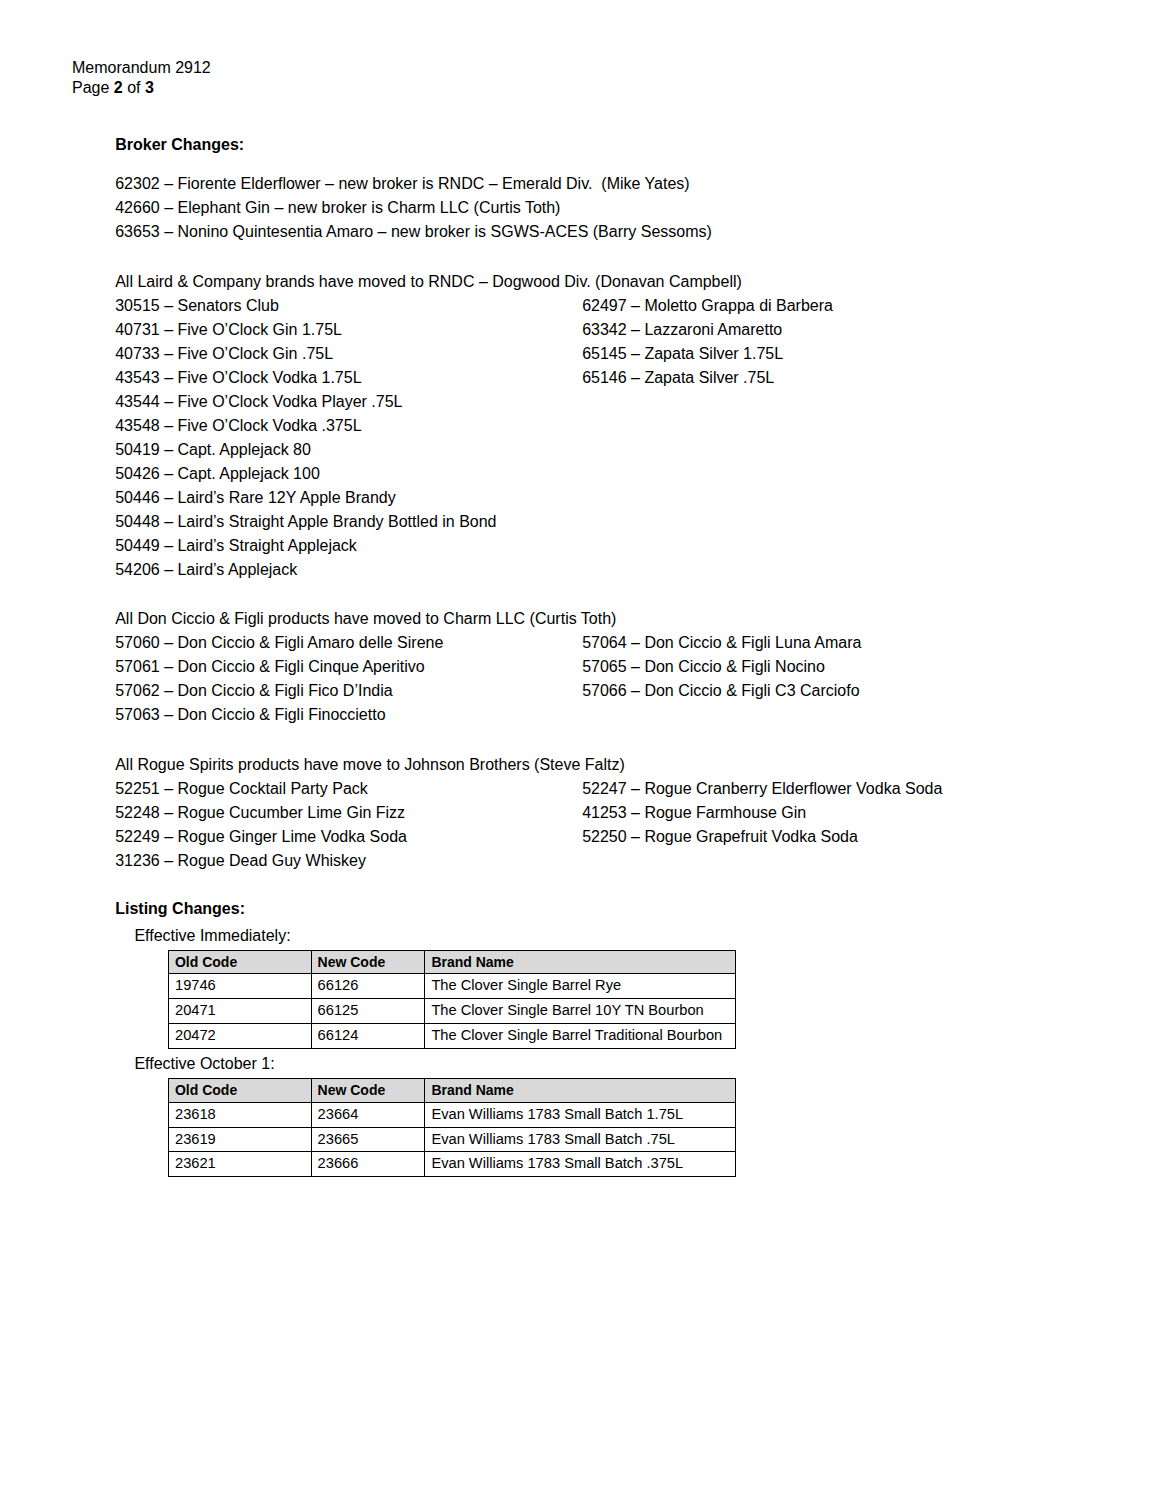Memorandum 2912
Page 2 of 3
Broker Changes:
62302 – Fiorente Elderflower – new broker is RNDC – Emerald Div. (Mike Yates)
42660 – Elephant Gin – new broker is Charm LLC (Curtis Toth)
63653 – Nonino Quintesentia Amaro – new broker is SGWS-ACES (Barry Sessoms)
All Laird & Company brands have moved to RNDC – Dogwood Div. (Donavan Campbell)
| 30515 – Senators Club | 62497 – Moletto Grappa di Barbera |
| 40731 – Five O’Clock Gin 1.75L | 63342 – Lazzaroni Amaretto |
| 40733 – Five O’Clock Gin .75L | 65145 – Zapata Silver 1.75L |
| 43543 – Five O’Clock Vodka 1.75L | 65146 – Zapata Silver .75L |
| 43544 – Five O’Clock Vodka Player .75L | |
| 43548 – Five O’Clock Vodka .375L | |
| 50419 – Capt. Applejack 80 | |
| 50426 – Capt. Applejack 100 | |
| 50446 – Laird’s Rare 12Y Apple Brandy | |
| 50448 – Laird’s Straight Apple Brandy Bottled in Bond | |
| 50449 – Laird’s Straight Applejack | |
| 54206 – Laird’s Applejack | |
All Don Ciccio & Figli products have moved to Charm LLC (Curtis Toth)
| 57060 – Don Ciccio & Figli Amaro delle Sirene | 57064 – Don Ciccio & Figli Luna Amara |
| 57061 – Don Ciccio & Figli Cinque Aperitivo | 57065 – Don Ciccio & Figli Nocino |
| 57062 – Don Ciccio & Figli Fico D’India | 57066 – Don Ciccio & Figli C3 Carciofo |
| 57063 – Don Ciccio & Figli Finoccietto | |
All Rogue Spirits products have move to Johnson Brothers (Steve Faltz)
| 52251 – Rogue Cocktail Party Pack | 52247 – Rogue Cranberry Elderflower Vodka Soda |
| 52248 – Rogue Cucumber Lime Gin Fizz | 41253 – Rogue Farmhouse Gin |
| 52249 – Rogue Ginger Lime Vodka Soda | 52250 – Rogue Grapefruit Vodka Soda |
| 31236 – Rogue Dead Guy Whiskey | |
Listing Changes:
Effective Immediately:
| Old Code | New Code | Brand Name |
| --- | --- | --- |
| 19746 | 66126 | The Clover Single Barrel Rye |
| 20471 | 66125 | The Clover Single Barrel 10Y TN Bourbon |
| 20472 | 66124 | The Clover Single Barrel Traditional Bourbon |
Effective October 1:
| Old Code | New Code | Brand Name |
| --- | --- | --- |
| 23618 | 23664 | Evan Williams 1783 Small Batch 1.75L |
| 23619 | 23665 | Evan Williams 1783 Small Batch .75L |
| 23621 | 23666 | Evan Williams 1783 Small Batch .375L |